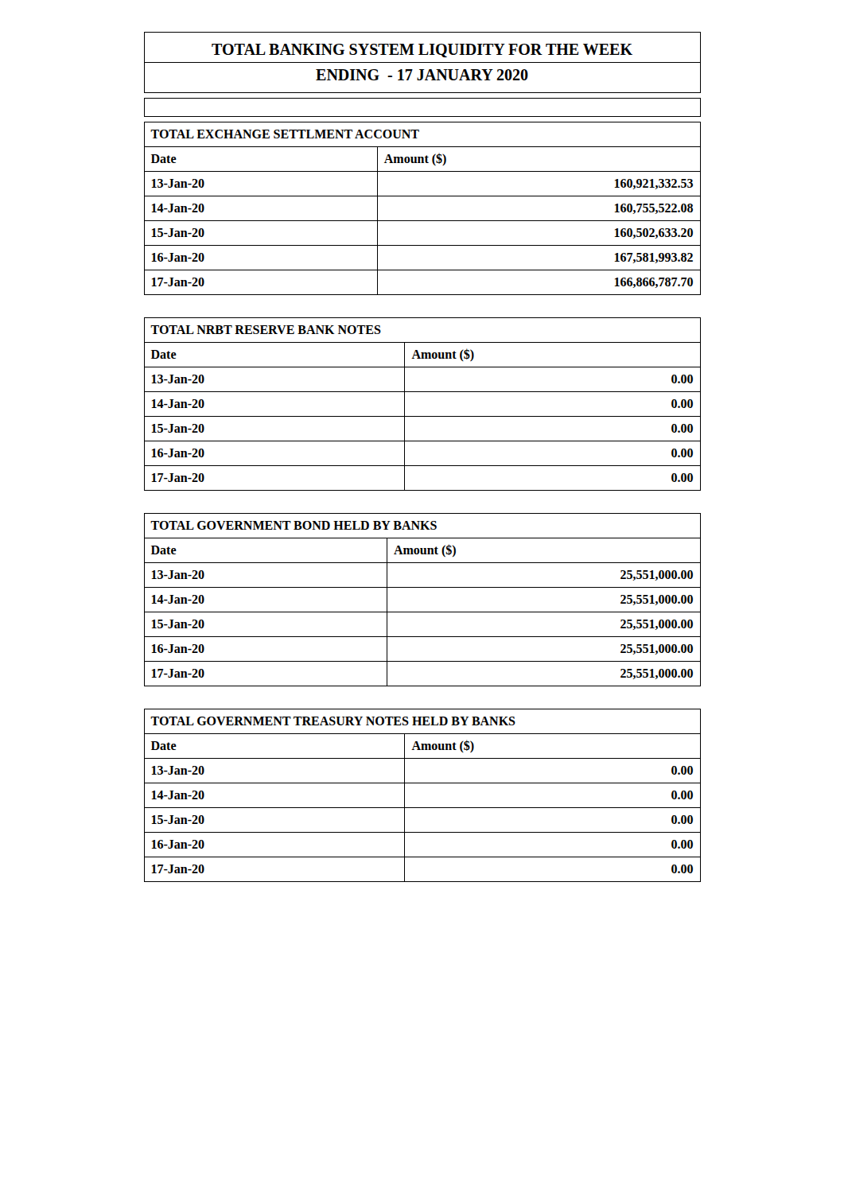TOTAL BANKING SYSTEM LIQUIDITY FOR THE WEEK
ENDING - 17 JANUARY 2020
TOTAL EXCHANGE SETTLMENT ACCOUNT
| Date | Amount ($) |
| --- | --- |
| 13-Jan-20 | 160,921,332.53 |
| 14-Jan-20 | 160,755,522.08 |
| 15-Jan-20 | 160,502,633.20 |
| 16-Jan-20 | 167,581,993.82 |
| 17-Jan-20 | 166,866,787.70 |
TOTAL NRBT RESERVE BANK NOTES
| Date | Amount ($) |
| --- | --- |
| 13-Jan-20 | 0.00 |
| 14-Jan-20 | 0.00 |
| 15-Jan-20 | 0.00 |
| 16-Jan-20 | 0.00 |
| 17-Jan-20 | 0.00 |
TOTAL GOVERNMENT BOND HELD BY BANKS
| Date | Amount ($) |
| --- | --- |
| 13-Jan-20 | 25,551,000.00 |
| 14-Jan-20 | 25,551,000.00 |
| 15-Jan-20 | 25,551,000.00 |
| 16-Jan-20 | 25,551,000.00 |
| 17-Jan-20 | 25,551,000.00 |
TOTAL GOVERNMENT TREASURY NOTES HELD BY BANKS
| Date | Amount ($) |
| --- | --- |
| 13-Jan-20 | 0.00 |
| 14-Jan-20 | 0.00 |
| 15-Jan-20 | 0.00 |
| 16-Jan-20 | 0.00 |
| 17-Jan-20 | 0.00 |